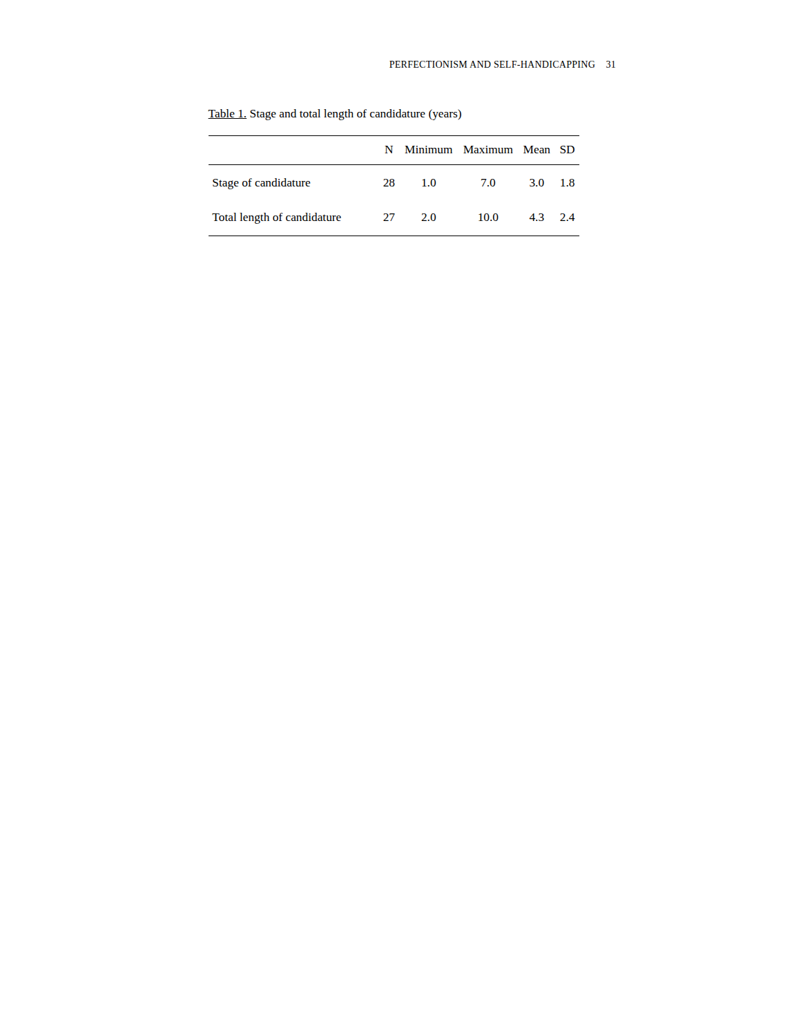PERFECTIONISM AND SELF-HANDICAPPING31
Table 1. Stage and total length of candidature (years)
| | N | Minimum | Maximum | Mean | SD |
| --- | --- | --- | --- | --- | --- |
| Stage of candidature | 28 | 1.0 | 7.0 | 3.0 | 1.8 |
| Total length of candidature | 27 | 2.0 | 10.0 | 4.3 | 2.4 |